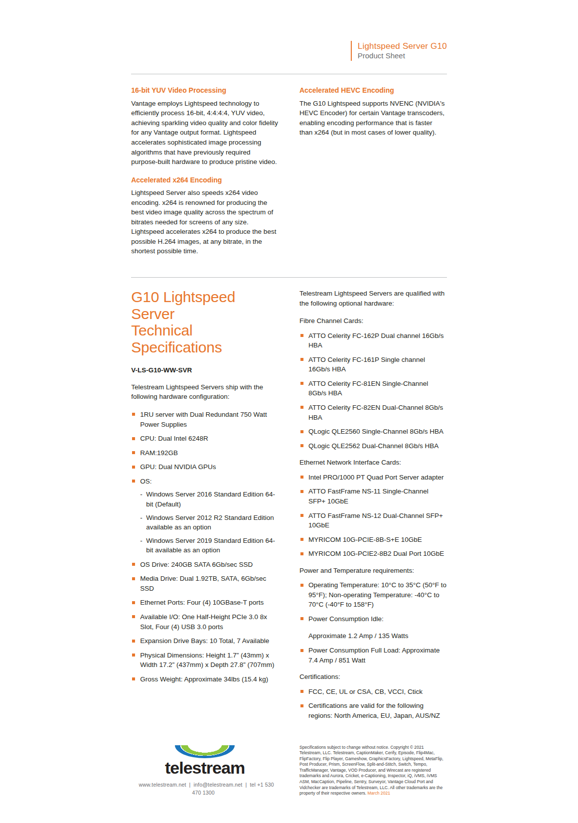Lightspeed Server G10
Product Sheet
16-bit YUV Video Processing
Vantage employs Lightspeed technology to efficiently process 16-bit, 4:4:4:4, YUV video, achieving sparkling video quality and color fidelity for any Vantage output format. Lightspeed accelerates sophisticated image processing algorithms that have previously required purpose-built hardware to produce pristine video.
Accelerated x264 Encoding
Lightspeed Server also speeds x264 video encoding. x264 is renowned for producing the best video image quality across the spectrum of bitrates needed for screens of any size. Lightspeed accelerates x264 to produce the best possible H.264 images, at any bitrate, in the shortest possible time.
Accelerated HEVC Encoding
The G10 Lightspeed supports NVENC (NVIDIA's HEVC Encoder) for certain Vantage transcoders, enabling encoding performance that is faster than x264 (but in most cases of lower quality).
G10 Lightspeed Server
Technical Specifications
V-LS-G10-WW-SVR
Telestream Lightspeed Servers ship with the following hardware configuration:
1RU server with Dual Redundant 750 Watt Power Supplies
CPU: Dual Intel 6248R
RAM:192GB
GPU: Dual NVIDIA GPUs
OS:
Windows Server 2016 Standard Edition 64-bit (Default)
Windows Server 2012 R2 Standard Edition available as an option
Windows Server 2019 Standard Edition 64-bit available as an option
OS Drive: 240GB SATA 6Gb/sec SSD
Media Drive: Dual 1.92TB, SATA, 6Gb/sec SSD
Ethernet Ports: Four (4) 10GBase-T ports
Available I/O: One Half-Height PCIe 3.0 8x Slot, Four (4) USB 3.0 ports
Expansion Drive Bays: 10 Total, 7 Available
Physical Dimensions: Height 1.7” (43mm) x Width 17.2” (437mm) x Depth 27.8” (707mm)
Gross Weight: Approximate 34lbs (15.4 kg)
Telestream Lightspeed Servers are qualified with the following optional hardware:
Fibre Channel Cards:
ATTO Celerity FC-162P Dual channel 16Gb/s HBA
ATTO Celerity FC-161P Single channel 16Gb/s HBA
ATTO Celerity FC-81EN Single-Channel 8Gb/s HBA
ATTO Celerity FC-82EN Dual-Channel 8Gb/s HBA
QLogic QLE2560 Single-Channel 8Gb/s HBA
QLogic QLE2562 Dual-Channel 8Gb/s HBA
Ethernet Network Interface Cards:
Intel PRO/1000 PT Quad Port Server adapter
ATTO FastFrame NS-11 Single-Channel SFP+ 10GbE
ATTO FastFrame NS-12 Dual-Channel SFP+ 10GbE
MYRICOM 10G-PCIE-8B-S+E 10GbE
MYRICOM 10G-PCIE2-8B2 Dual Port 10GbE
Power and Temperature requirements:
Operating Temperature: 10°C to 35°C (50°F to 95°F); Non-operating Temperature: -40°C to 70°C (-40°F to 158°F)
Power Consumption Idle:
Approximate 1.2 Amp / 135 Watts
Power Consumption Full Load: Approximate 7.4 Amp / 851 Watt
Certifications:
FCC, CE, UL or CSA, CB, VCCI, Ctick
Certifications are valid for the following regions: North America, EU, Japan, AUS/NZ
telestream
www.telestream.net|info@telestream.net|tel +1 530 470 1300
Specifications subject to change without notice. Copyright © 2021 Telestream, LLC. Telestream, CaptionMaker, Cerify, Episode, Flip4Mac, FlipFactory, Flip Player, Gameshow, GraphicsFactory, Lightspeed, MetaFlip, Post Producer, Prism, ScreenFlow, Split-and-Stitch, Switch, Tempo, TrafficManager, Vantage, VOD Producer, and Wirecast are registered trademarks and Aurora, Cricket, e-Captioning, Inspector, iQ, iVMS, iVMS ASM, MacCaption, Pipeline, Sentry, Surveyor, Vantage Cloud Port and Vidchecker are trademarks of Telestream, LLC. All other trademarks are the property of their respective owners. March 2021